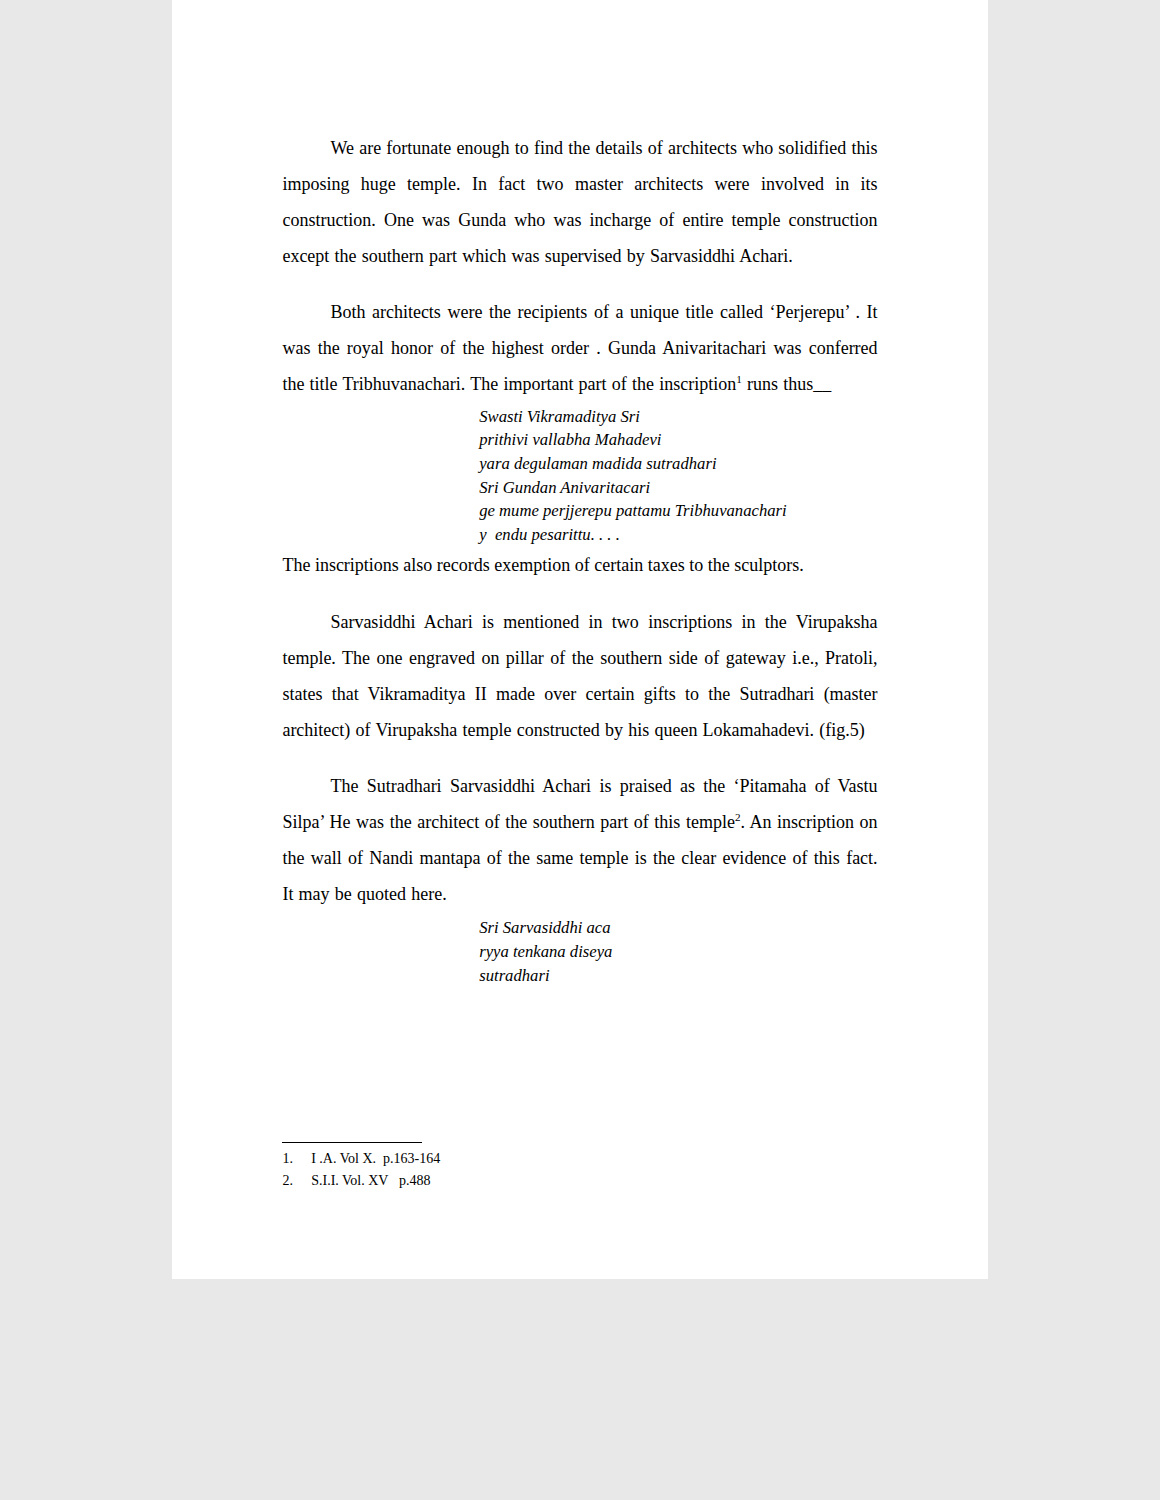We are fortunate enough to find the details of architects who solidified this imposing huge temple. In fact two master architects were involved in its construction. One was Gunda who was incharge of entire temple construction except the southern part which was supervised by Sarvasiddhi Achari.
Both architects were the recipients of a unique title called ‘Perjerepu’ . It was the royal honor of the highest order . Gunda Anivaritachari was conferred the title Tribhuvanachari. The important part of the inscription1 runs thus__
Swasti Vikramaditya Sri
prithivi vallabha Mahadevi
yara degulaman madida sutradhari
Sri Gundan Anivaritacari
ge mume perjjerepu pattamu Tribhuvanachari
y endu pesarittu. . . .
The inscriptions also records exemption of certain taxes to the sculptors.
Sarvasiddhi Achari is mentioned in two inscriptions in the Virupaksha temple. The one engraved on pillar of the southern side of gateway i.e., Pratoli, states that Vikramaditya II made over certain gifts to the Sutradhari (master architect) of Virupaksha temple constructed by his queen Lokamahadevi. (fig.5)
The Sutradhari Sarvasiddhi Achari is praised as the ‘Pitamaha of Vastu Silpa’ He was the architect of the southern part of this temple2. An inscription on the wall of Nandi mantapa of the same temple is the clear evidence of this fact. It may be quoted here.
Sri Sarvasiddhi aca
ryya tenkana diseya
sutradhari
1. I .A. Vol X. p.163-164
2. S.I.I. Vol. XV p.488